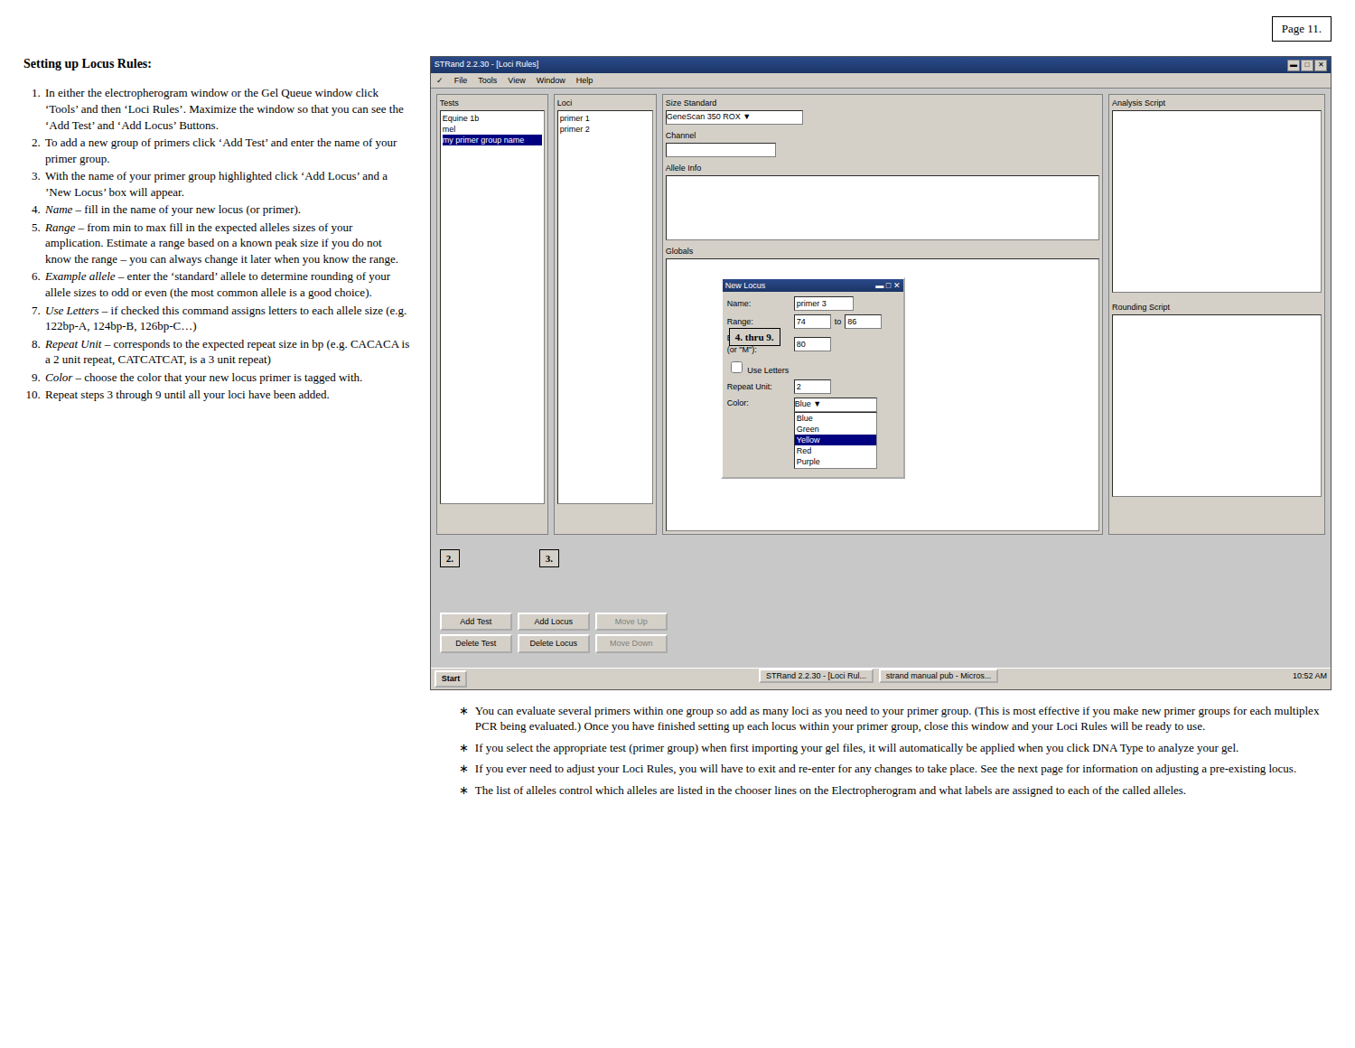Page 11.
Setting up Locus Rules:
In either the electropherogram window or the Gel Queue window click ‘Tools’ and then ‘Loci Rules’. Maximize the window so that you can see the ‘Add Test’ and ‘Add Locus’ Buttons.
To add a new group of primers click ‘Add Test’ and enter the name of your primer group.
With the name of your primer group highlighted click ‘Add Locus’ and a ’New Locus’ box will appear.
Name – fill in the name of your new locus (or primer).
Range – from min to max fill in the expected alleles sizes of your amplication. Estimate a range based on a known peak size if you do not know the range – you can always change it later when you know the range.
Example allele – enter the ‘standard’ allele to determine rounding of your allele sizes to odd or even (the most common allele is a good choice).
Use Letters – if checked this command assigns letters to each allele size (e.g. 122bp-A, 124bp-B, 126bp-C…)
Repeat Unit – corresponds to the expected repeat size in bp (e.g. CACACA is a 2 unit repeat, CATCATCAT, is a 3 unit repeat)
Color – choose the color that your new locus primer is tagged with.
Repeat steps 3 through 9 until all your loci have been added.
STRand 2.2.30 - [Loci Rules] ▬□✕
✓File Tools View Window Help
Tests
Equine 1b
mel
my primer group name
Loci
primer 1
primer 2
Size Standard
GeneScan 350 ROX ▼
Channel
Allele Info
Globals
New Locus ▬ □ ✕
Name:
Range: to
Example allele (or "M"):
Use Letters
Repeat Unit:
Color:
Blue ▼
Blue
Green
Yellow
Red
Purple
Analysis Script
Rounding Script
4. thru 9.
2.
3.
Add Test
Delete Test
Add Locus
Delete Locus
Move Up
Move Down
Start STRand 2.2.30 - [Loci Rul... strand manual pub - Micros... 10:52 AM
You can evaluate several primers within one group so add as many loci as you need to your primer group. (This is most effective if you make new primer groups for each multiplex PCR being evaluated.) Once you have finished setting up each locus within your primer group, close this window and your Loci Rules will be ready to use.
If you select the appropriate test (primer group) when first importing your gel files, it will automatically be applied when you click DNA Type to analyze your gel.
If you ever need to adjust your Loci Rules, you will have to exit and re-enter for any changes to take place. See the next page for information on adjusting a pre-existing locus.
The list of alleles control which alleles are listed in the chooser lines on the Electropherogram and what labels are assigned to each of the called alleles.